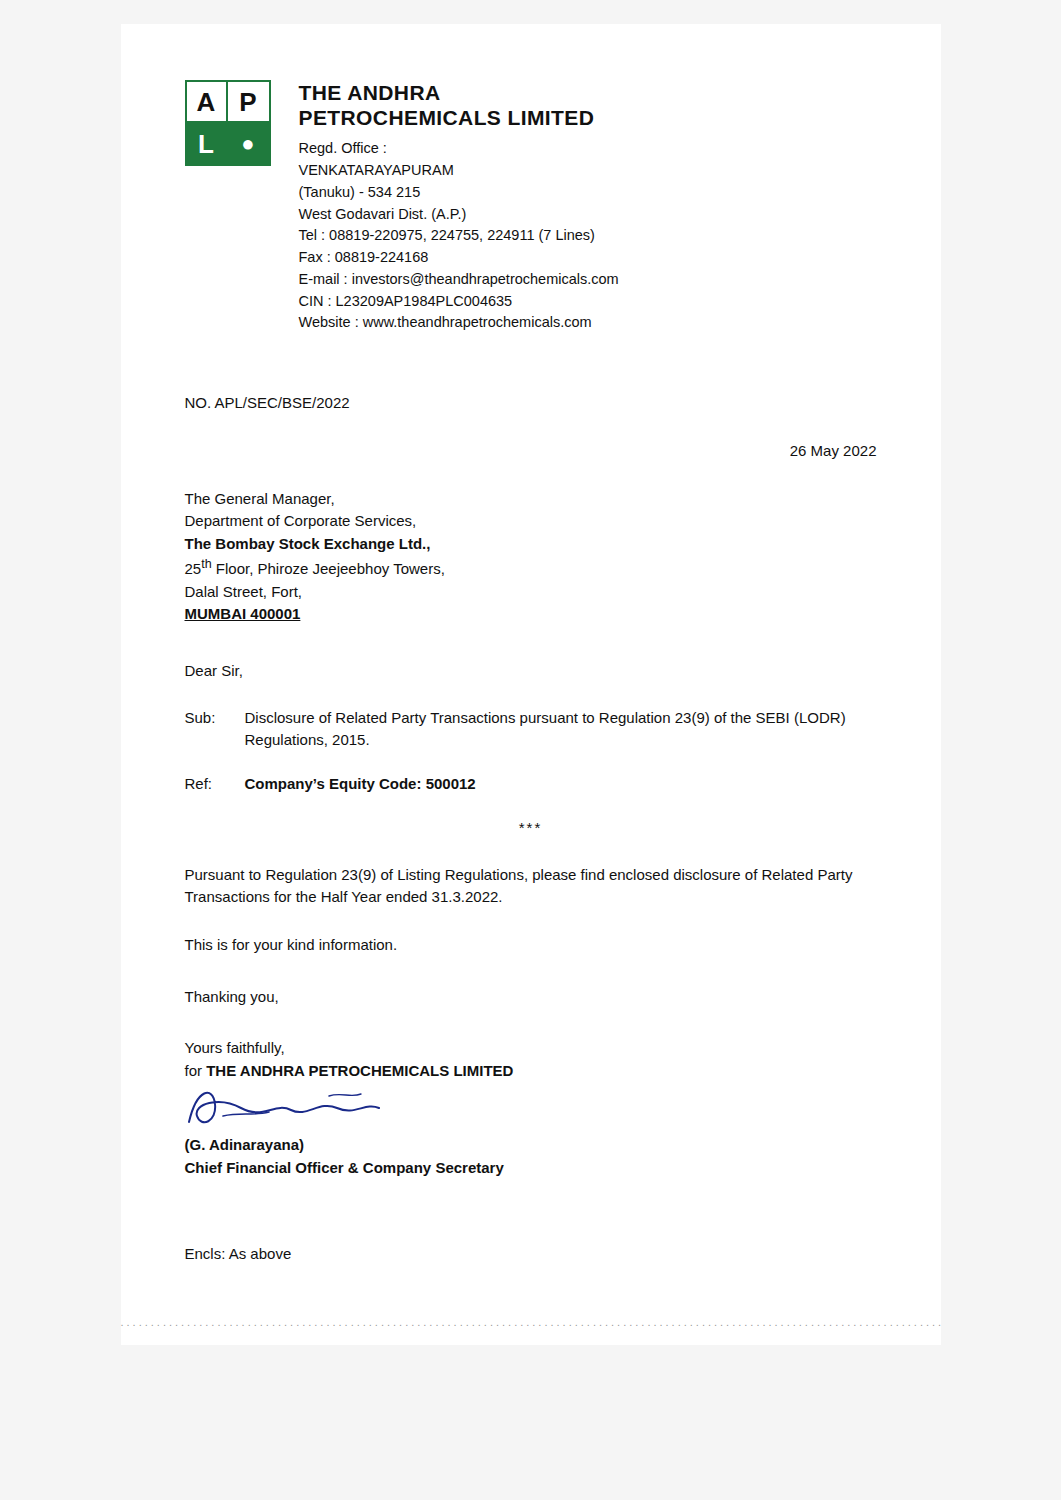A
P
L
●
THE ANDHRA
PETROCHEMICALS LIMITED
Regd. Office :
VENKATARAYAPURAM
(Tanuku) - 534 215
West Godavari Dist. (A.P.)
Tel : 08819-220975, 224755, 224911 (7 Lines)
Fax : 08819-224168
E-mail : investors@theandhrapetrochemicals.com
CIN : L23209AP1984PLC004635
Website : www.theandhrapetrochemicals.com
NO. APL/SEC/BSE/2022
26 May 2022
The General Manager,
Department of Corporate Services,
The Bombay Stock Exchange Ltd.,
25th Floor, Phiroze Jeejeebhoy Towers,
Dalal Street, Fort,
MUMBAI 400001
Dear Sir,
Sub:
Disclosure of Related Party Transactions pursuant to Regulation 23(9) of the SEBI (LODR) Regulations, 2015.
Ref:
Company’s Equity Code: 500012
***
Pursuant to Regulation 23(9) of Listing Regulations, please find enclosed disclosure of Related Party Transactions for the Half Year ended 31.3.2022.
This is for your kind information.
Thanking you,
Yours faithfully,
for THE ANDHRA PETROCHEMICALS LIMITED
(G. Adinarayana)
Chief Financial Officer & Company Secretary
Encls: As above
................................................................................................................................................................